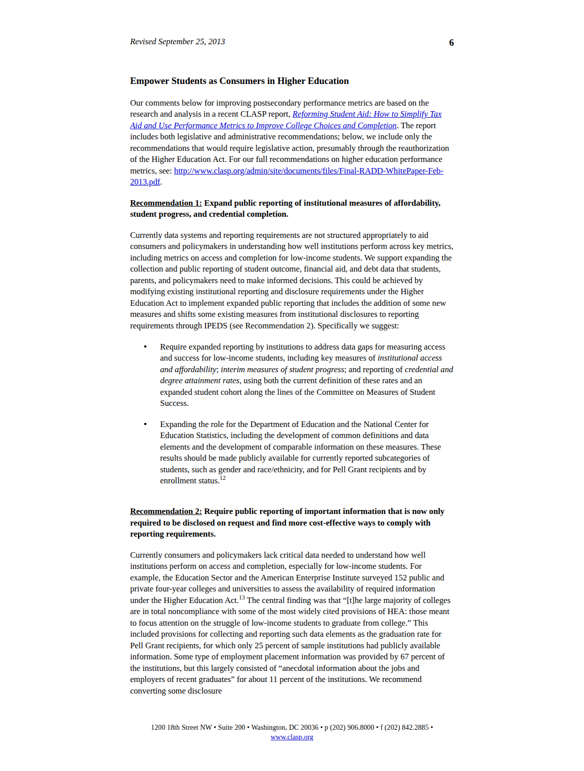Revised September 25, 2013
6
Empower Students as Consumers in Higher Education
Our comments below for improving postsecondary performance metrics are based on the research and analysis in a recent CLASP report, Reforming Student Aid: How to Simplify Tax Aid and Use Performance Metrics to Improve College Choices and Completion. The report includes both legislative and administrative recommendations; below, we include only the recommendations that would require legislative action, presumably through the reauthorization of the Higher Education Act. For our full recommendations on higher education performance metrics, see: http://www.clasp.org/admin/site/documents/files/Final-RADD-WhitePaper-Feb-2013.pdf.
Recommendation 1: Expand public reporting of institutional measures of affordability, student progress, and credential completion.
Currently data systems and reporting requirements are not structured appropriately to aid consumers and policymakers in understanding how well institutions perform across key metrics, including metrics on access and completion for low-income students. We support expanding the collection and public reporting of student outcome, financial aid, and debt data that students, parents, and policymakers need to make informed decisions. This could be achieved by modifying existing institutional reporting and disclosure requirements under the Higher Education Act to implement expanded public reporting that includes the addition of some new measures and shifts some existing measures from institutional disclosures to reporting requirements through IPEDS (see Recommendation 2). Specifically we suggest:
Require expanded reporting by institutions to address data gaps for measuring access and success for low-income students, including key measures of institutional access and affordability; interim measures of student progress; and reporting of credential and degree attainment rates, using both the current definition of these rates and an expanded student cohort along the lines of the Committee on Measures of Student Success.
Expanding the role for the Department of Education and the National Center for Education Statistics, including the development of common definitions and data elements and the development of comparable information on these measures. These results should be made publicly available for currently reported subcategories of students, such as gender and race/ethnicity, and for Pell Grant recipients and by enrollment status.12
Recommendation 2: Require public reporting of important information that is now only required to be disclosed on request and find more cost-effective ways to comply with reporting requirements.
Currently consumers and policymakers lack critical data needed to understand how well institutions perform on access and completion, especially for low-income students. For example, the Education Sector and the American Enterprise Institute surveyed 152 public and private four-year colleges and universities to assess the availability of required information under the Higher Education Act.13 The central finding was that “[t]he large majority of colleges are in total noncompliance with some of the most widely cited provisions of HEA: those meant to focus attention on the struggle of low-income students to graduate from college.” This included provisions for collecting and reporting such data elements as the graduation rate for Pell Grant recipients, for which only 25 percent of sample institutions had publicly available information. Some type of employment placement information was provided by 67 percent of the institutions, but this largely consisted of “anecdotal information about the jobs and employers of recent graduates” for about 11 percent of the institutions. We recommend converting some disclosure
1200 18th Street NW • Suite 200 • Washington, DC 20036 • p (202) 906.8000 • f (202) 842.2885 • www.clasp.org